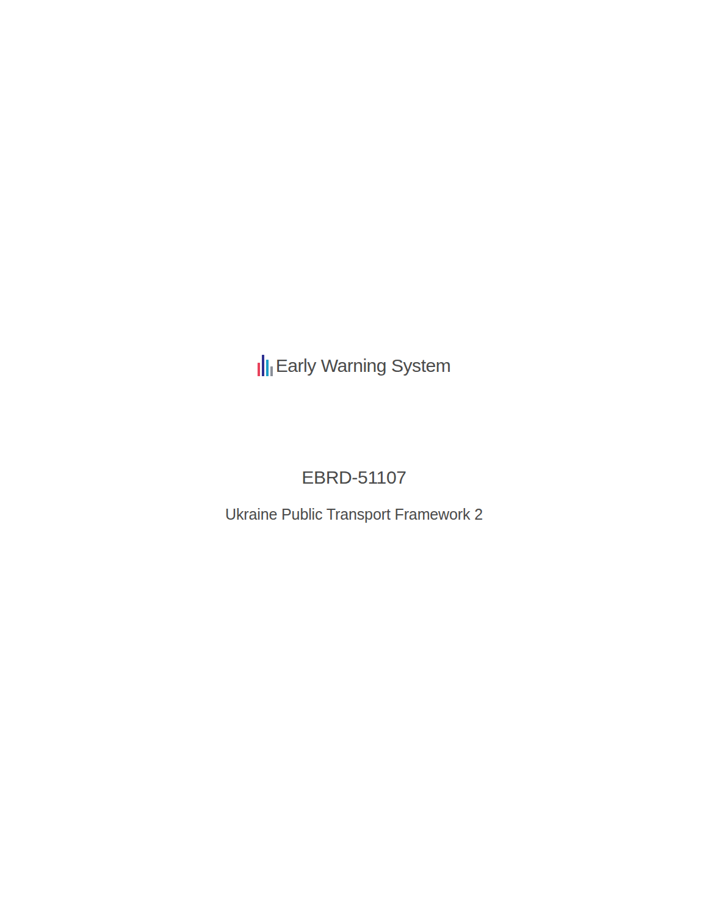Early Warning System
EBRD-51107
Ukraine Public Transport Framework 2